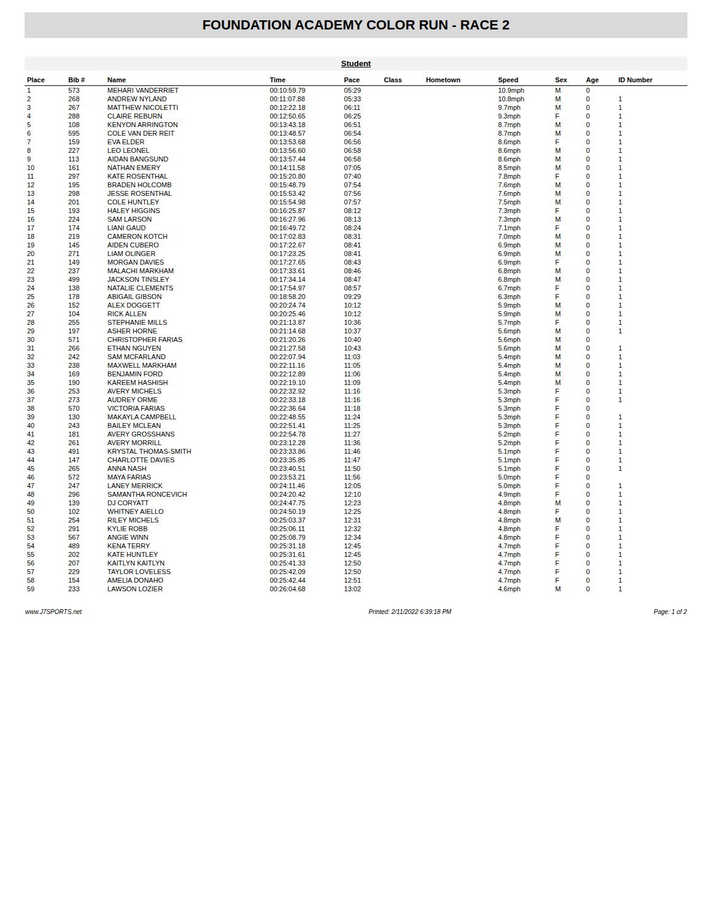FOUNDATION ACADEMY COLOR RUN - RACE 2
Student
| Place | Bib # | Name | Time | Pace | Class | Hometown | Speed | Sex | Age | ID Number |
| --- | --- | --- | --- | --- | --- | --- | --- | --- | --- | --- |
| 1 | 573 | MEHARI VANDERRIET | 00:10:59.79 | 05:29 | | | 10.9mph | M | 0 | |
| 2 | 268 | ANDREW NYLAND | 00:11:07.88 | 05:33 | | | 10.8mph | M | 0 | 1 |
| 3 | 267 | MATTHEW NICOLETTI | 00:12:22.18 | 06:11 | | | 9.7mph | M | 0 | 1 |
| 4 | 288 | CLAIRE REBURN | 00:12:50.65 | 06:25 | | | 9.3mph | F | 0 | 1 |
| 5 | 108 | KENYON ARRINGTON | 00:13:43.18 | 06:51 | | | 8.7mph | M | 0 | 1 |
| 6 | 595 | COLE VAN DER REIT | 00:13:48.57 | 06:54 | | | 8.7mph | M | 0 | 1 |
| 7 | 159 | EVA ELDER | 00:13:53.68 | 06:56 | | | 8.6mph | F | 0 | 1 |
| 8 | 227 | LEO LEONEL | 00:13:56.60 | 06:58 | | | 8.6mph | M | 0 | 1 |
| 9 | 113 | AIDAN BANGSUND | 00:13:57.44 | 06:58 | | | 8.6mph | M | 0 | 1 |
| 10 | 161 | NATHAN EMERY | 00:14:11.58 | 07:05 | | | 8.5mph | M | 0 | 1 |
| 11 | 297 | KATE ROSENTHAL | 00:15:20.80 | 07:40 | | | 7.8mph | F | 0 | 1 |
| 12 | 195 | BRADEN HOLCOMB | 00:15:48.79 | 07:54 | | | 7.6mph | M | 0 | 1 |
| 13 | 298 | JESSE ROSENTHAL | 00:15:53.42 | 07:56 | | | 7.6mph | M | 0 | 1 |
| 14 | 201 | COLE HUNTLEY | 00:15:54.98 | 07:57 | | | 7.5mph | M | 0 | 1 |
| 15 | 193 | HALEY HIGGINS | 00:16:25.87 | 08:12 | | | 7.3mph | F | 0 | 1 |
| 16 | 224 | SAM LARSON | 00:16:27.96 | 08:13 | | | 7.3mph | M | 0 | 1 |
| 17 | 174 | LIANI GAUD | 00:16:49.72 | 08:24 | | | 7.1mph | F | 0 | 1 |
| 18 | 219 | CAMERON KOTCH | 00:17:02.83 | 08:31 | | | 7.0mph | M | 0 | 1 |
| 19 | 145 | AIDEN CUBERO | 00:17:22.67 | 08:41 | | | 6.9mph | M | 0 | 1 |
| 20 | 271 | LIAM OLINGER | 00:17:23.25 | 08:41 | | | 6.9mph | M | 0 | 1 |
| 21 | 149 | MORGAN DAVIES | 00:17:27.65 | 08:43 | | | 6.9mph | F | 0 | 1 |
| 22 | 237 | MALACHI MARKHAM | 00:17:33.61 | 08:46 | | | 6.8mph | M | 0 | 1 |
| 23 | 499 | JACKSON TINSLEY | 00:17:34.14 | 08:47 | | | 6.8mph | M | 0 | 1 |
| 24 | 138 | NATALIE CLEMENTS | 00:17:54.97 | 08:57 | | | 6.7mph | F | 0 | 1 |
| 25 | 178 | ABIGAIL GIBSON | 00:18:58.20 | 09:29 | | | 6.3mph | F | 0 | 1 |
| 26 | 152 | ALEX DOGGETT | 00:20:24.74 | 10:12 | | | 5.9mph | M | 0 | 1 |
| 27 | 104 | RICK ALLEN | 00:20:25.46 | 10:12 | | | 5.9mph | M | 0 | 1 |
| 28 | 255 | STEPHANIE MILLS | 00:21:13.87 | 10:36 | | | 5.7mph | F | 0 | 1 |
| 29 | 197 | ASHER HORNE | 00:21:14.68 | 10:37 | | | 5.6mph | M | 0 | 1 |
| 30 | 571 | CHRISTOPHER FARIAS | 00:21:20.26 | 10:40 | | | 5.6mph | M | 0 | |
| 31 | 266 | ETHAN NGUYEN | 00:21:27.58 | 10:43 | | | 5.6mph | M | 0 | 1 |
| 32 | 242 | SAM MCFARLAND | 00:22:07.94 | 11:03 | | | 5.4mph | M | 0 | 1 |
| 33 | 238 | MAXWELL MARKHAM | 00:22:11.16 | 11:05 | | | 5.4mph | M | 0 | 1 |
| 34 | 169 | BENJAMIN FORD | 00:22:12.89 | 11:06 | | | 5.4mph | M | 0 | 1 |
| 35 | 190 | KAREEM HASHISH | 00:22:19.10 | 11:09 | | | 5.4mph | M | 0 | 1 |
| 36 | 253 | AVERY MICHELS | 00:22:32.92 | 11:16 | | | 5.3mph | F | 0 | 1 |
| 37 | 273 | AUDREY ORME | 00:22:33.18 | 11:16 | | | 5.3mph | F | 0 | 1 |
| 38 | 570 | VICTORIA FARIAS | 00:22:36.64 | 11:18 | | | 5.3mph | F | 0 | |
| 39 | 130 | MAKAYLA CAMPBELL | 00:22:48.55 | 11:24 | | | 5.3mph | F | 0 | 1 |
| 40 | 243 | BAILEY MCLEAN | 00:22:51.41 | 11:25 | | | 5.3mph | F | 0 | 1 |
| 41 | 181 | AVERY GROSSHANS | 00:22:54.78 | 11:27 | | | 5.2mph | F | 0 | 1 |
| 42 | 261 | AVERY MORRILL | 00:23:12.28 | 11:36 | | | 5.2mph | F | 0 | 1 |
| 43 | 491 | KRYSTAL THOMAS-SMITH | 00:23:33.86 | 11:46 | | | 5.1mph | F | 0 | 1 |
| 44 | 147 | CHARLOTTE DAVIES | 00:23:35.85 | 11:47 | | | 5.1mph | F | 0 | 1 |
| 45 | 265 | ANNA NASH | 00:23:40.51 | 11:50 | | | 5.1mph | F | 0 | 1 |
| 46 | 572 | MAYA FARIAS | 00:23:53.21 | 11:56 | | | 5.0mph | F | 0 | |
| 47 | 247 | LANEY MERRICK | 00:24:11.46 | 12:05 | | | 5.0mph | F | 0 | 1 |
| 48 | 296 | SAMANTHA RONCEVICH | 00:24:20.42 | 12:10 | | | 4.9mph | F | 0 | 1 |
| 49 | 139 | DJ CORYATT | 00:24:47.75 | 12:23 | | | 4.8mph | M | 0 | 1 |
| 50 | 102 | WHITNEY AIELLO | 00:24:50.19 | 12:25 | | | 4.8mph | F | 0 | 1 |
| 51 | 254 | RILEY MICHELS | 00:25:03.37 | 12:31 | | | 4.8mph | M | 0 | 1 |
| 52 | 291 | KYLIE ROBB | 00:25:06.11 | 12:32 | | | 4.8mph | F | 0 | 1 |
| 53 | 567 | ANGIE WINN | 00:25:08.79 | 12:34 | | | 4.8mph | F | 0 | 1 |
| 54 | 489 | KENA TERRY | 00:25:31.18 | 12:45 | | | 4.7mph | F | 0 | 1 |
| 55 | 202 | KATE HUNTLEY | 00:25:31.61 | 12:45 | | | 4.7mph | F | 0 | 1 |
| 56 | 207 | KAITLYN KAITLYN | 00:25:41.33 | 12:50 | | | 4.7mph | F | 0 | 1 |
| 57 | 229 | TAYLOR LOVELESS | 00:25:42.09 | 12:50 | | | 4.7mph | F | 0 | 1 |
| 58 | 154 | AMELIA DONAHO | 00:25:42.44 | 12:51 | | | 4.7mph | F | 0 | 1 |
| 59 | 233 | LAWSON LOZIER | 00:26:04.68 | 13:02 | | | 4.6mph | M | 0 | 1 |
| www.J7SPORTS.net | Printed: 2/11/2022 6:39:18 PM | Page: 1 of 2 |